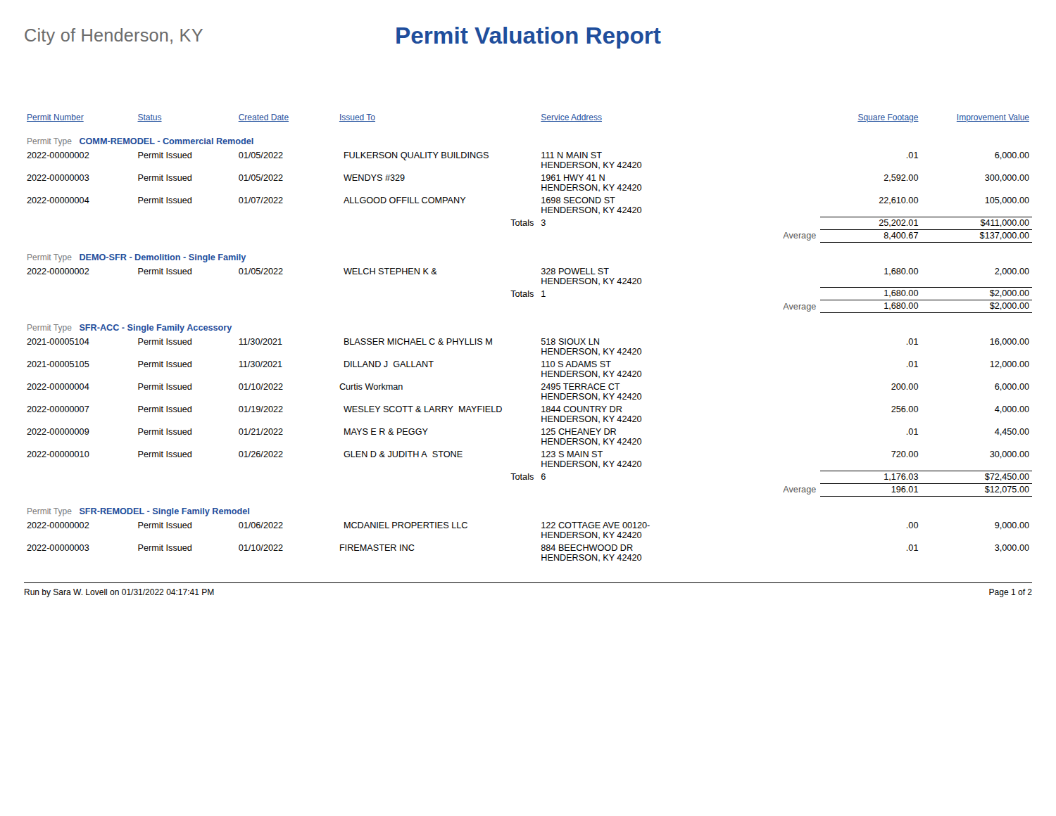City of Henderson, KY
Permit Valuation Report
| Permit Number | Status | Created Date | Issued To | Service Address | | Square Footage | Improvement Value |
| --- | --- | --- | --- | --- | --- | --- | --- |
| Permit Type COMM-REMODEL - Commercial Remodel |
| 2022-00000002 | Permit Issued | 01/05/2022 | FULKERSON QUALITY BUILDINGS | 111 N MAIN ST HENDERSON, KY 42420 | | .01 | 6,000.00 |
| 2022-00000003 | Permit Issued | 01/05/2022 | WENDYS #329 | 1961 HWY 41 N HENDERSON, KY 42420 | | 2,592.00 | 300,000.00 |
| 2022-00000004 | Permit Issued | 01/07/2022 | ALLGOOD OFFILL COMPANY | 1698 SECOND ST HENDERSON, KY 42420 | | 22,610.00 | 105,000.00 |
| | Totals | 3 | | 25,202.01 | $411,000.00 |
| | Average | 8,400.67 | $137,000.00 |
| Permit Type DEMO-SFR - Demolition - Single Family |
| 2022-00000002 | Permit Issued | 01/05/2022 | WELCH STEPHEN K & | 328 POWELL ST HENDERSON, KY 42420 | | 1,680.00 | 2,000.00 |
| | Totals | 1 | | 1,680.00 | $2,000.00 |
| | Average | 1,680.00 | $2,000.00 |
| Permit Type SFR-ACC - Single Family Accessory |
| 2021-00005104 | Permit Issued | 11/30/2021 | BLASSER MICHAEL C & PHYLLIS M | 518 SIOUX LN HENDERSON, KY 42420 | | .01 | 16,000.00 |
| 2021-00005105 | Permit Issued | 11/30/2021 | DILLAND J GALLANT | 110 S ADAMS ST HENDERSON, KY 42420 | | .01 | 12,000.00 |
| 2022-00000004 | Permit Issued | 01/10/2022 | Curtis Workman | 2495 TERRACE CT HENDERSON, KY 42420 | | 200.00 | 6,000.00 |
| 2022-00000007 | Permit Issued | 01/19/2022 | WESLEY SCOTT & LARRY MAYFIELD | 1844 COUNTRY DR HENDERSON, KY 42420 | | 256.00 | 4,000.00 |
| 2022-00000009 | Permit Issued | 01/21/2022 | MAYS E R & PEGGY | 125 CHEANEY DR HENDERSON, KY 42420 | | .01 | 4,450.00 |
| 2022-00000010 | Permit Issued | 01/26/2022 | GLEN D & JUDITH A STONE | 123 S MAIN ST HENDERSON, KY 42420 | | 720.00 | 30,000.00 |
| | Totals | 6 | | 1,176.03 | $72,450.00 |
| | Average | 196.01 | $12,075.00 |
| Permit Type SFR-REMODEL - Single Family Remodel |
| 2022-00000002 | Permit Issued | 01/06/2022 | MCDANIEL PROPERTIES LLC | 122 COTTAGE AVE 00120- HENDERSON, KY 42420 | | .00 | 9,000.00 |
| 2022-00000003 | Permit Issued | 01/10/2022 | FIREMASTER INC | 884 BEECHWOOD DR HENDERSON, KY 42420 | | .01 | 3,000.00 |
Run by Sara W. Lovell on 01/31/2022 04:17:41 PM
Page 1 of 2